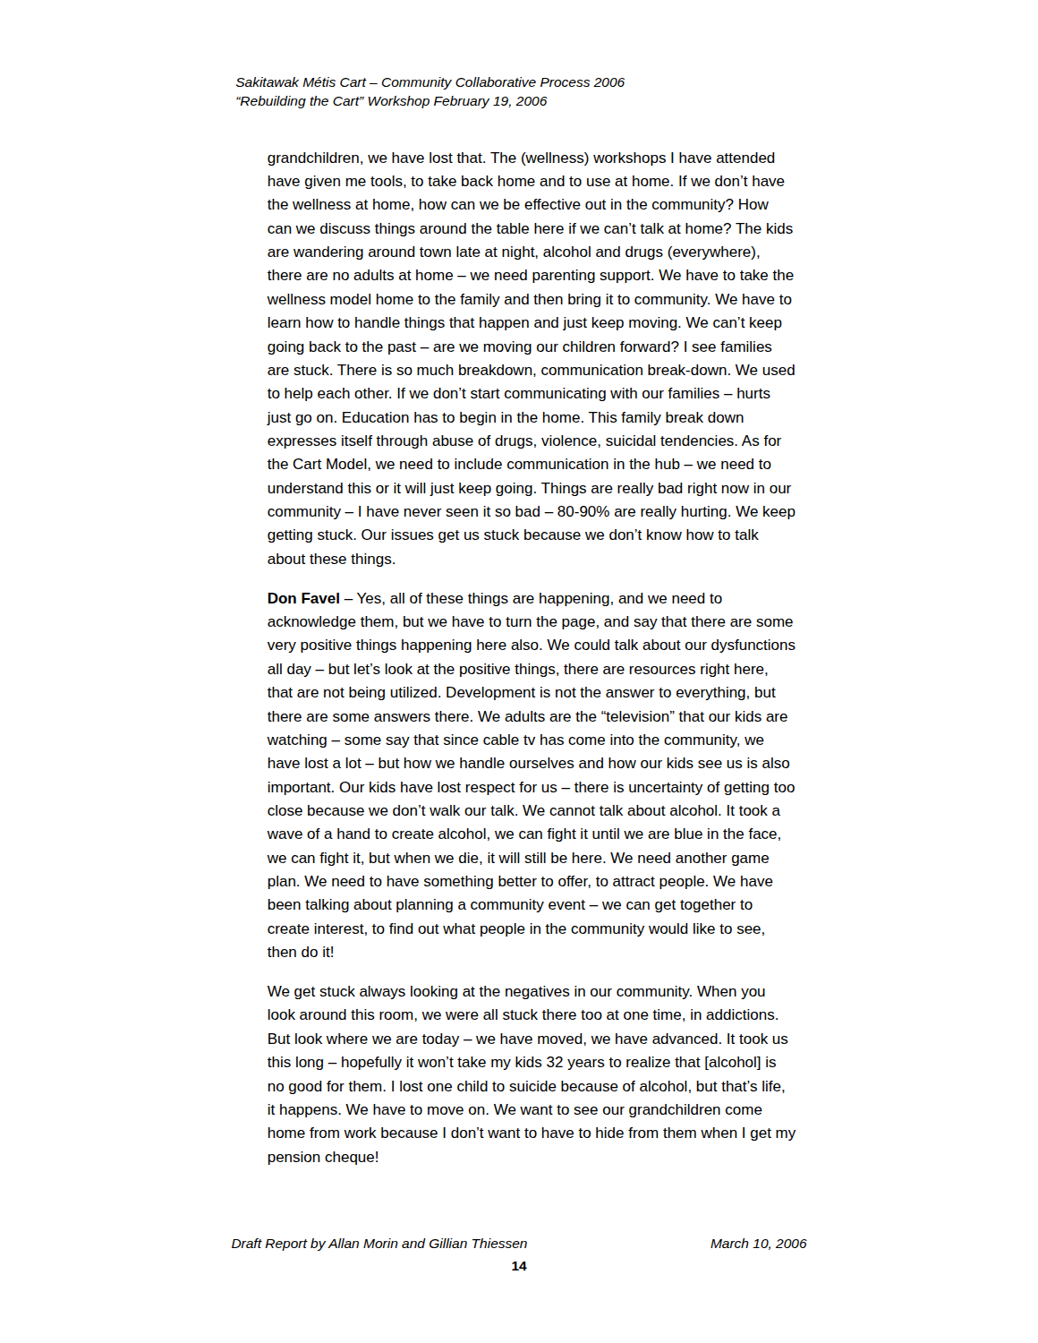Sakitawak Métis Cart – Community Collaborative Process 2006
“Rebuilding the Cart” Workshop February 19, 2006
grandchildren, we have lost that. The (wellness) workshops I have attended have given me tools, to take back home and to use at home. If we don’t have the wellness at home, how can we be effective out in the community? How can we discuss things around the table here if we can’t talk at home? The kids are wandering around town late at night, alcohol and drugs (everywhere), there are no adults at home – we need parenting support. We have to take the wellness model home to the family and then bring it to community. We have to learn how to handle things that happen and just keep moving. We can’t keep going back to the past – are we moving our children forward? I see families are stuck. There is so much breakdown, communication break-down. We used to help each other. If we don’t start communicating with our families – hurts just go on. Education has to begin in the home. This family break down expresses itself through abuse of drugs, violence, suicidal tendencies. As for the Cart Model, we need to include communication in the hub – we need to understand this or it will just keep going. Things are really bad right now in our community – I have never seen it so bad – 80-90% are really hurting. We keep getting stuck. Our issues get us stuck because we don’t know how to talk about these things.
Don Favel – Yes, all of these things are happening, and we need to acknowledge them, but we have to turn the page, and say that there are some very positive things happening here also. We could talk about our dysfunctions all day – but let’s look at the positive things, there are resources right here, that are not being utilized. Development is not the answer to everything, but there are some answers there. We adults are the “television” that our kids are watching – some say that since cable tv has come into the community, we have lost a lot – but how we handle ourselves and how our kids see us is also important. Our kids have lost respect for us – there is uncertainty of getting too close because we don’t walk our talk. We cannot talk about alcohol. It took a wave of a hand to create alcohol, we can fight it until we are blue in the face, we can fight it, but when we die, it will still be here. We need another game plan. We need to have something better to offer, to attract people. We have been talking about planning a community event – we can get together to create interest, to find out what people in the community would like to see, then do it!
We get stuck always looking at the negatives in our community. When you look around this room, we were all stuck there too at one time, in addictions. But look where we are today – we have moved, we have advanced. It took us this long – hopefully it won’t take my kids 32 years to realize that [alcohol] is no good for them. I lost one child to suicide because of alcohol, but that’s life, it happens. We have to move on. We want to see our grandchildren come home from work because I don’t want to have to hide from them when I get my pension cheque!
Draft Report by Allan Morin and Gillian Thiessen March 10, 2006
14